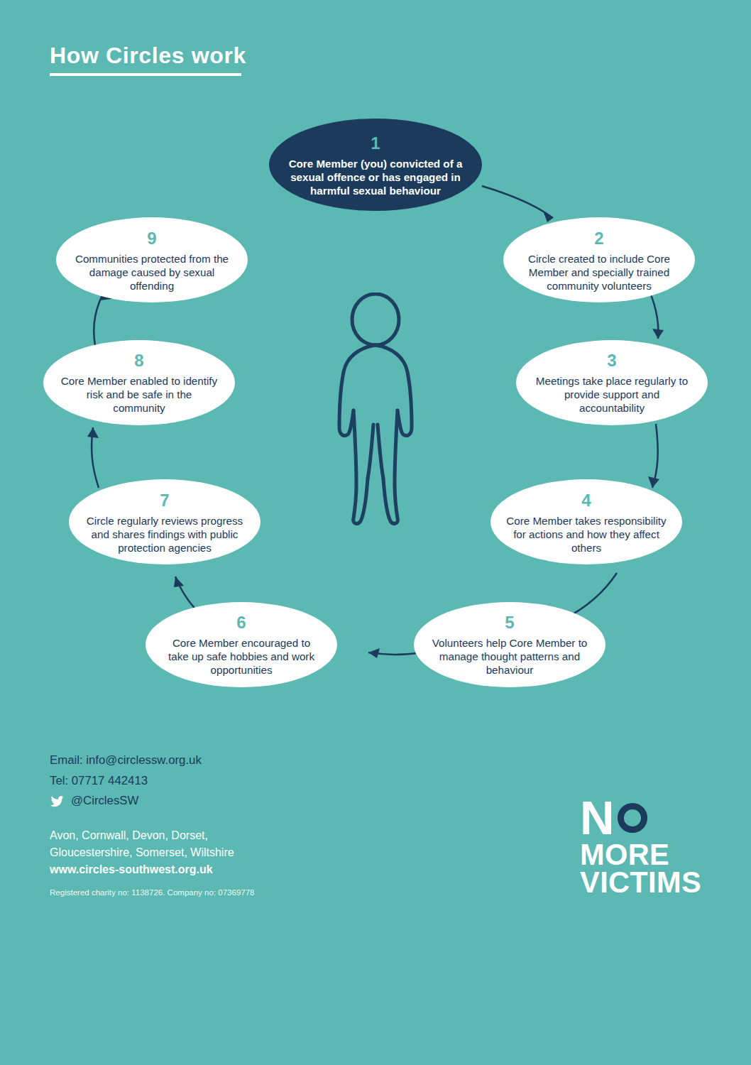How Circles work
1 Core Member (you) convicted of a sexual offence or has engaged in harmful sexual behaviour
2 Circle created to include Core Member and specially trained community volunteers
3 Meetings take place regularly to provide support and accountability
4 Core Member takes responsibility for actions and how they affect others
5 Volunteers help Core Member to manage thought patterns and behaviour
6 Core Member encouraged to take up safe hobbies and work opportunities
7 Circle regularly reviews progress and shares findings with public protection agencies
8 Core Member enabled to identify risk and be safe in the community
9 Communities protected from the damage caused by sexual offending
Email: info@circlessw.org.uk
Tel: 07717 442413
@CirclesSW
Avon, Cornwall, Devon, Dorset,
Gloucestershire, Somerset, Wiltshire
www.circles-southwest.org.uk
Registered charity no: 1138726. Company no: 07369778
N
MORE
VICTIMS